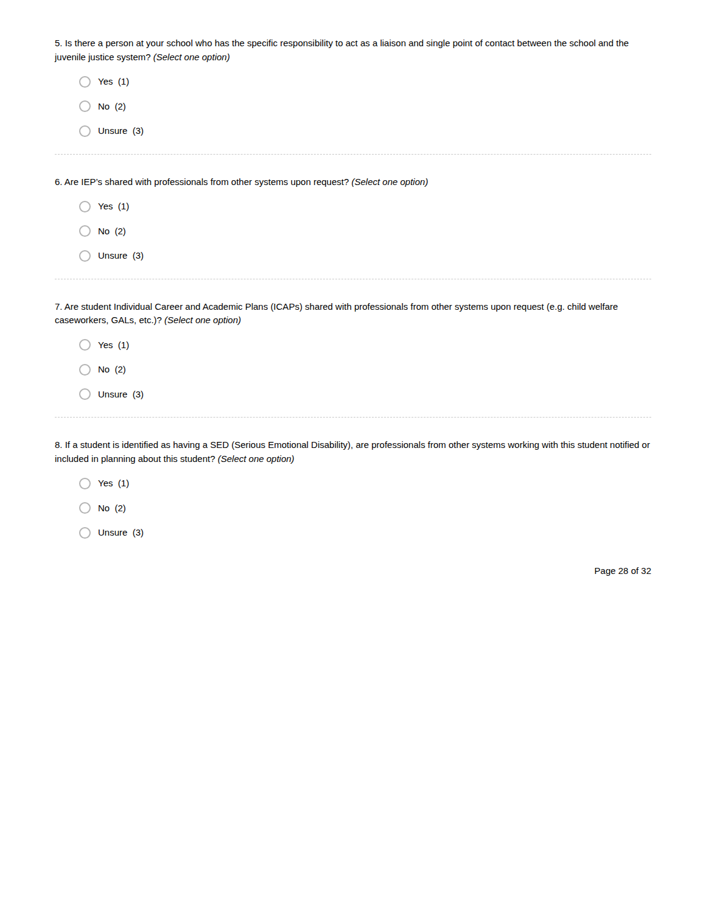5. Is there a person at your school who has the specific responsibility to act as a liaison and single point of contact between the school and the juvenile justice system? (Select one option)
Yes (1)
No (2)
Unsure (3)
6. Are IEP’s shared with professionals from other systems upon request? (Select one option)
Yes (1)
No (2)
Unsure (3)
7. Are student Individual Career and Academic Plans (ICAPs) shared with professionals from other systems upon request (e.g. child welfare caseworkers, GALs, etc.)? (Select one option)
Yes (1)
No (2)
Unsure (3)
8. If a student is identified as having a SED (Serious Emotional Disability), are professionals from other systems working with this student notified or included in planning about this student? (Select one option)
Yes (1)
No (2)
Unsure (3)
Page 28 of 32